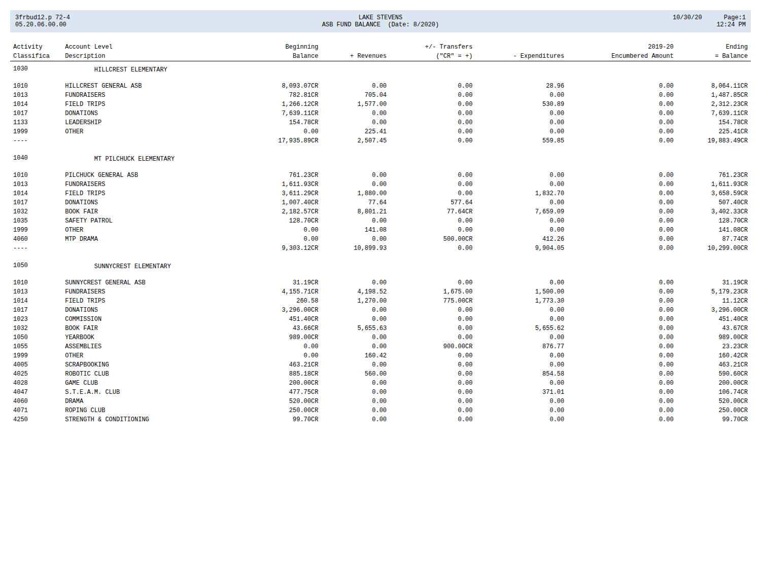3frbud12.p 72-4
LAKE STEVENS
10/30/20 Page:1
05.20.06.00.00
ASB FUND BALANCE (Date: 8/2020)
12:24 PM
| Activity | Account Level | Beginning | | +/- Transfers | | 2019-20 | Ending |
| --- | --- | --- | --- | --- | --- | --- | --- |
| Classifica | Description | Balance | + Revenues | ("CR" = +) | - Expenditures | Encumbered Amount | = Balance |
| 1030 | HILLCREST ELEMENTARY |
| 1010 | HILLCREST GENERAL ASB | 8,093.07CR | 0.00 | 0.00 | 28.96 | 0.00 | 8,064.11CR |
| 1013 | FUNDRAISERS | 782.81CR | 705.04 | 0.00 | 0.00 | 0.00 | 1,487.85CR |
| 1014 | FIELD TRIPS | 1,266.12CR | 1,577.00 | 0.00 | 530.89 | 0.00 | 2,312.23CR |
| 1017 | DONATIONS | 7,639.11CR | 0.00 | 0.00 | 0.00 | 0.00 | 7,639.11CR |
| 1133 | LEADERSHIP | 154.78CR | 0.00 | 0.00 | 0.00 | 0.00 | 154.78CR |
| 1999 | OTHER | 0.00 | 225.41 | 0.00 | 0.00 | 0.00 | 225.41CR |
| ---- | | 17,935.89CR | 2,507.45 | 0.00 | 559.85 | 0.00 | 19,883.49CR |
| 1040 | MT PILCHUCK ELEMENTARY |
| 1010 | PILCHUCK GENERAL ASB | 761.23CR | 0.00 | 0.00 | 0.00 | 0.00 | 761.23CR |
| 1013 | FUNDRAISERS | 1,611.93CR | 0.00 | 0.00 | 0.00 | 0.00 | 1,611.93CR |
| 1014 | FIELD TRIPS | 3,611.29CR | 1,880.00 | 0.00 | 1,832.70 | 0.00 | 3,658.59CR |
| 1017 | DONATIONS | 1,007.40CR | 77.64 | 577.64 | 0.00 | 0.00 | 507.40CR |
| 1032 | BOOK FAIR | 2,182.57CR | 8,801.21 | 77.64CR | 7,659.09 | 0.00 | 3,402.33CR |
| 1035 | SAFETY PATROL | 128.70CR | 0.00 | 0.00 | 0.00 | 0.00 | 128.70CR |
| 1999 | OTHER | 0.00 | 141.08 | 0.00 | 0.00 | 0.00 | 141.08CR |
| 4060 | MTP DRAMA | 0.00 | 0.00 | 500.00CR | 412.26 | 0.00 | 87.74CR |
| ---- | | 9,303.12CR | 10,899.93 | 0.00 | 9,904.05 | 0.00 | 10,299.00CR |
| 1050 | SUNNYCREST ELEMENTARY |
| 1010 | SUNNYCREST GENERAL ASB | 31.19CR | 0.00 | 0.00 | 0.00 | 0.00 | 31.19CR |
| 1013 | FUNDRAISERS | 4,155.71CR | 4,198.52 | 1,675.00 | 1,500.00 | 0.00 | 5,179.23CR |
| 1014 | FIELD TRIPS | 260.58 | 1,270.00 | 775.00CR | 1,773.30 | 0.00 | 11.12CR |
| 1017 | DONATIONS | 3,296.00CR | 0.00 | 0.00 | 0.00 | 0.00 | 3,296.00CR |
| 1023 | COMMISSION | 451.40CR | 0.00 | 0.00 | 0.00 | 0.00 | 451.40CR |
| 1032 | BOOK FAIR | 43.66CR | 5,655.63 | 0.00 | 5,655.62 | 0.00 | 43.67CR |
| 1050 | YEARBOOK | 989.00CR | 0.00 | 0.00 | 0.00 | 0.00 | 989.00CR |
| 1055 | ASSEMBLIES | 0.00 | 0.00 | 900.00CR | 876.77 | 0.00 | 23.23CR |
| 1999 | OTHER | 0.00 | 160.42 | 0.00 | 0.00 | 0.00 | 160.42CR |
| 4005 | SCRAPBOOKING | 463.21CR | 0.00 | 0.00 | 0.00 | 0.00 | 463.21CR |
| 4025 | ROBOTIC CLUB | 885.18CR | 560.00 | 0.00 | 854.58 | 0.00 | 590.60CR |
| 4028 | GAME CLUB | 200.00CR | 0.00 | 0.00 | 0.00 | 0.00 | 200.00CR |
| 4047 | S.T.E.A.M. CLUB | 477.75CR | 0.00 | 0.00 | 371.01 | 0.00 | 106.74CR |
| 4060 | DRAMA | 520.00CR | 0.00 | 0.00 | 0.00 | 0.00 | 520.00CR |
| 4071 | ROPING CLUB | 250.00CR | 0.00 | 0.00 | 0.00 | 0.00 | 250.00CR |
| 4250 | STRENGTH & CONDITIONING | 99.70CR | 0.00 | 0.00 | 0.00 | 0.00 | 99.70CR |